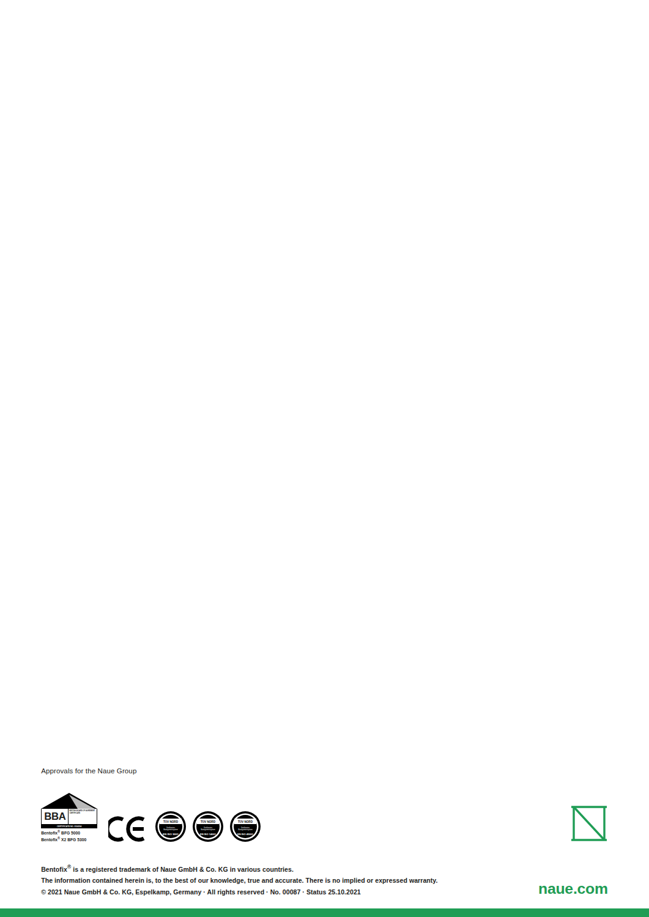Approvals for the Naue Group
BBA British Board of Agrément Certificate
Certificate No. 05/4304
Bentofix® BFG 5000
Bentofix® X2 BFG 5300
TÜV NORD Zertifiziertes Managementsystem EN ISO 9001
TÜV NORD Zertifiziertes Managementsystem EN ISO 14001
TÜV NORD Zertifiziertes Managementsystem EN ISO 45001
Bentofix® is a registered trademark of Naue GmbH & Co. KG in various countries.
The information contained herein is, to the best of our knowledge, true and accurate. There is no implied or expressed warranty.
© 2021 Naue GmbH & Co. KG, Espelkamp, Germany · All rights reserved · No. 00087 · Status 25.10.2021
naue.com